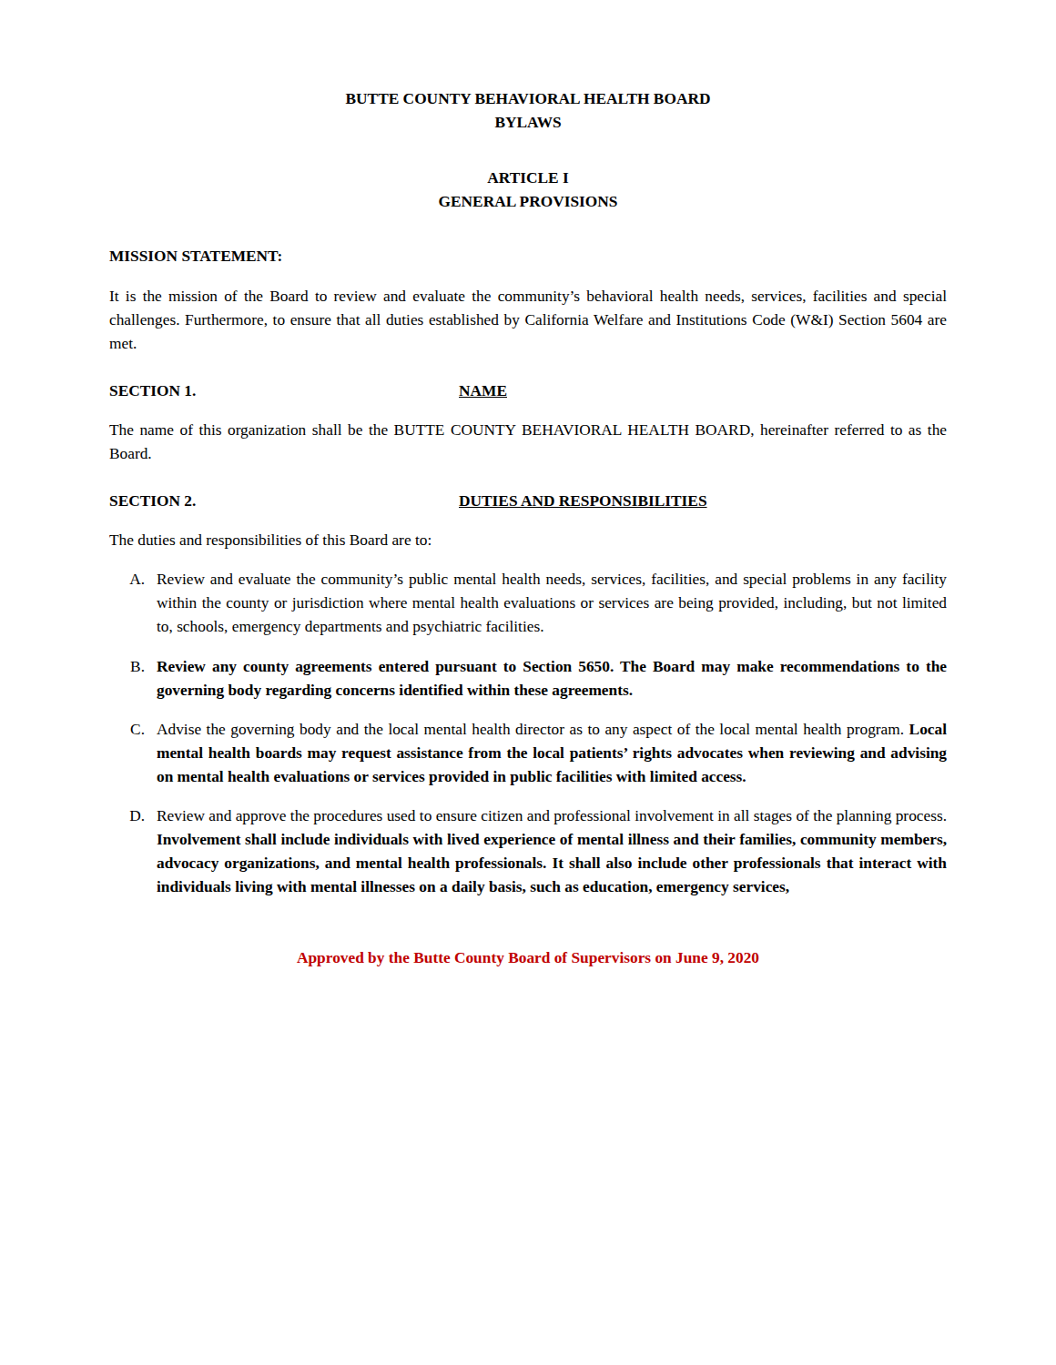Butte County Behavioral Health Board
Bylaws
Article I
General Provisions
MISSION STATEMENT:
It is the mission of the Board to review and evaluate the community’s behavioral health needs, services, facilities and special challenges. Furthermore, to ensure that all duties established by California Welfare and Institutions Code (W&I) Section 5604 are met.
SECTION 1. NAME
The name of this organization shall be the BUTTE COUNTY BEHAVIORAL HEALTH BOARD, hereinafter referred to as the Board.
SECTION 2. DUTIES AND RESPONSIBILITIES
The duties and responsibilities of this Board are to:
Review and evaluate the community’s public mental health needs, services, facilities, and special problems in any facility within the county or jurisdiction where mental health evaluations or services are being provided, including, but not limited to, schools, emergency departments and psychiatric facilities.
Review any county agreements entered pursuant to Section 5650. The Board may make recommendations to the governing body regarding concerns identified within these agreements.
Advise the governing body and the local mental health director as to any aspect of the local mental health program. Local mental health boards may request assistance from the local patients’ rights advocates when reviewing and advising on mental health evaluations or services provided in public facilities with limited access.
Review and approve the procedures used to ensure citizen and professional involvement in all stages of the planning process. Involvement shall include individuals with lived experience of mental illness and their families, community members, advocacy organizations, and mental health professionals. It shall also include other professionals that interact with individuals living with mental illnesses on a daily basis, such as education, emergency services,
Approved by the Butte County Board of Supervisors on June 9, 2020